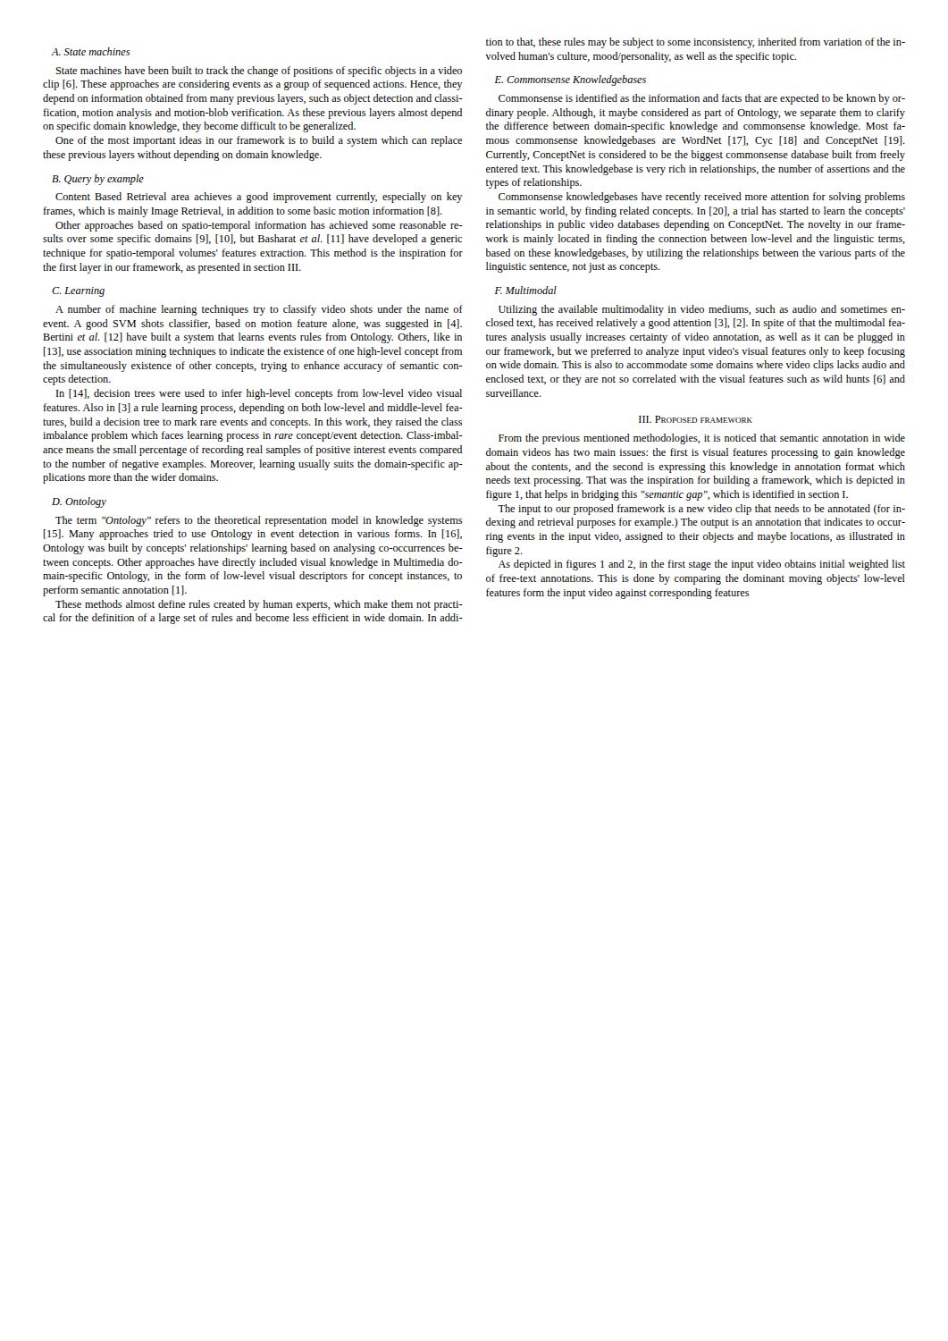A. State machines
State machines have been built to track the change of positions of specific objects in a video clip [6]. These approaches are considering events as a group of sequenced actions. Hence, they depend on information obtained from many previous layers, such as object detection and classification, motion analysis and motion-blob verification. As these previous layers almost depend on specific domain knowledge, they become difficult to be generalized.
One of the most important ideas in our framework is to build a system which can replace these previous layers without depending on domain knowledge.
B. Query by example
Content Based Retrieval area achieves a good improvement currently, especially on key frames, which is mainly Image Retrieval, in addition to some basic motion information [8].
Other approaches based on spatio-temporal information has achieved some reasonable results over some specific domains [9], [10], but Basharat et al. [11] have developed a generic technique for spatio-temporal volumes' features extraction. This method is the inspiration for the first layer in our framework, as presented in section III.
C. Learning
A number of machine learning techniques try to classify video shots under the name of event. A good SVM shots classifier, based on motion feature alone, was suggested in [4]. Bertini et al. [12] have built a system that learns events rules from Ontology. Others, like in [13], use association mining techniques to indicate the existence of one high-level concept from the simultaneously existence of other concepts, trying to enhance accuracy of semantic concepts detection.
In [14], decision trees were used to infer high-level concepts from low-level video visual features. Also in [3] a rule learning process, depending on both low-level and middle-level features, build a decision tree to mark rare events and concepts. In this work, they raised the class imbalance problem which faces learning process in rare concept/event detection. Class-imbalance means the small percentage of recording real samples of positive interest events compared to the number of negative examples. Moreover, learning usually suits the domain-specific applications more than the wider domains.
D. Ontology
The term "Ontology" refers to the theoretical representation model in knowledge systems [15]. Many approaches tried to use Ontology in event detection in various forms. In [16], Ontology was built by concepts' relationships' learning based on analysing co-occurrences between concepts. Other approaches have directly included visual knowledge in Multimedia domain-specific Ontology, in the form of low-level visual descriptors for concept instances, to perform semantic annotation [1].
These methods almost define rules created by human experts, which make them not practical for the definition of a large set of rules and become less efficient in wide domain. In addition to that, these rules may be subject to some inconsistency, inherited from variation of the involved human's culture, mood/personality, as well as the specific topic.
E. Commonsense Knowledgebases
Commonsense is identified as the information and facts that are expected to be known by ordinary people. Although, it maybe considered as part of Ontology, we separate them to clarify the difference between domain-specific knowledge and commonsense knowledge. Most famous commonsense knowledgebases are WordNet [17], Cyc [18] and ConceptNet [19]. Currently, ConceptNet is considered to be the biggest commonsense database built from freely entered text. This knowledgebase is very rich in relationships, the number of assertions and the types of relationships.
Commonsense knowledgebases have recently received more attention for solving problems in semantic world, by finding related concepts. In [20], a trial has started to learn the concepts' relationships in public video databases depending on ConceptNet. The novelty in our framework is mainly located in finding the connection between low-level and the linguistic terms, based on these knowledgebases, by utilizing the relationships between the various parts of the linguistic sentence, not just as concepts.
F. Multimodal
Utilizing the available multimodality in video mediums, such as audio and sometimes enclosed text, has received relatively a good attention [3], [2]. In spite of that the multimodal features analysis usually increases certainty of video annotation, as well as it can be plugged in our framework, but we preferred to analyze input video's visual features only to keep focusing on wide domain. This is also to accommodate some domains where video clips lacks audio and enclosed text, or they are not so correlated with the visual features such as wild hunts [6] and surveillance.
III. Proposed framework
From the previous mentioned methodologies, it is noticed that semantic annotation in wide domain videos has two main issues: the first is visual features processing to gain knowledge about the contents, and the second is expressing this knowledge in annotation format which needs text processing. That was the inspiration for building a framework, which is depicted in figure 1, that helps in bridging this "semantic gap", which is identified in section I.
The input to our proposed framework is a new video clip that needs to be annotated (for indexing and retrieval purposes for example.) The output is an annotation that indicates to occurring events in the input video, assigned to their objects and maybe locations, as illustrated in figure 2.
As depicted in figures 1 and 2, in the first stage the input video obtains initial weighted list of free-text annotations. This is done by comparing the dominant moving objects' low-level features form the input video against corresponding features